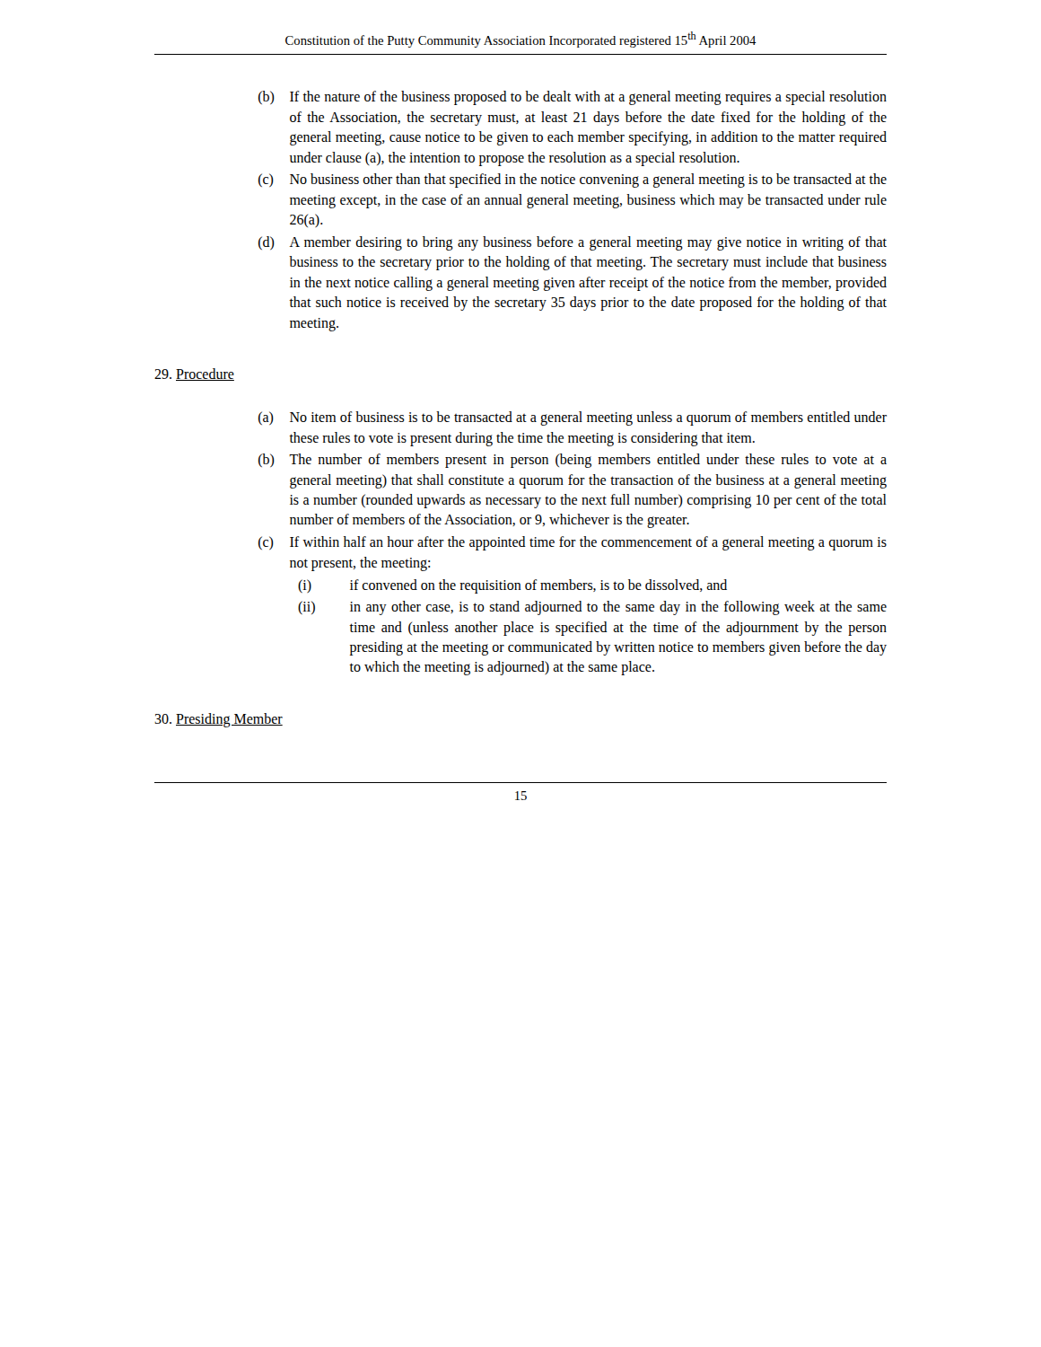Constitution of the Putty Community Association Incorporated registered 15th April 2004
(b) If the nature of the business proposed to be dealt with at a general meeting requires a special resolution of the Association, the secretary must, at least 21 days before the date fixed for the holding of the general meeting, cause notice to be given to each member specifying, in addition to the matter required under clause (a), the intention to propose the resolution as a special resolution.
(c) No business other than that specified in the notice convening a general meeting is to be transacted at the meeting except, in the case of an annual general meeting, business which may be transacted under rule 26(a).
(d) A member desiring to bring any business before a general meeting may give notice in writing of that business to the secretary prior to the holding of that meeting. The secretary must include that business in the next notice calling a general meeting given after receipt of the notice from the member, provided that such notice is received by the secretary 35 days prior to the date proposed for the holding of that meeting.
29. Procedure
(a) No item of business is to be transacted at a general meeting unless a quorum of members entitled under these rules to vote is present during the time the meeting is considering that item.
(b) The number of members present in person (being members entitled under these rules to vote at a general meeting) that shall constitute a quorum for the transaction of the business at a general meeting is a number (rounded upwards as necessary to the next full number) comprising 10 per cent of the total number of members of the Association, or 9, whichever is the greater.
(c) If within half an hour after the appointed time for the commencement of a general meeting a quorum is not present, the meeting:
(i) if convened on the requisition of members, is to be dissolved, and
(ii) in any other case, is to stand adjourned to the same day in the following week at the same time and (unless another place is specified at the time of the adjournment by the person presiding at the meeting or communicated by written notice to members given before the day to which the meeting is adjourned) at the same place.
30. Presiding Member
15